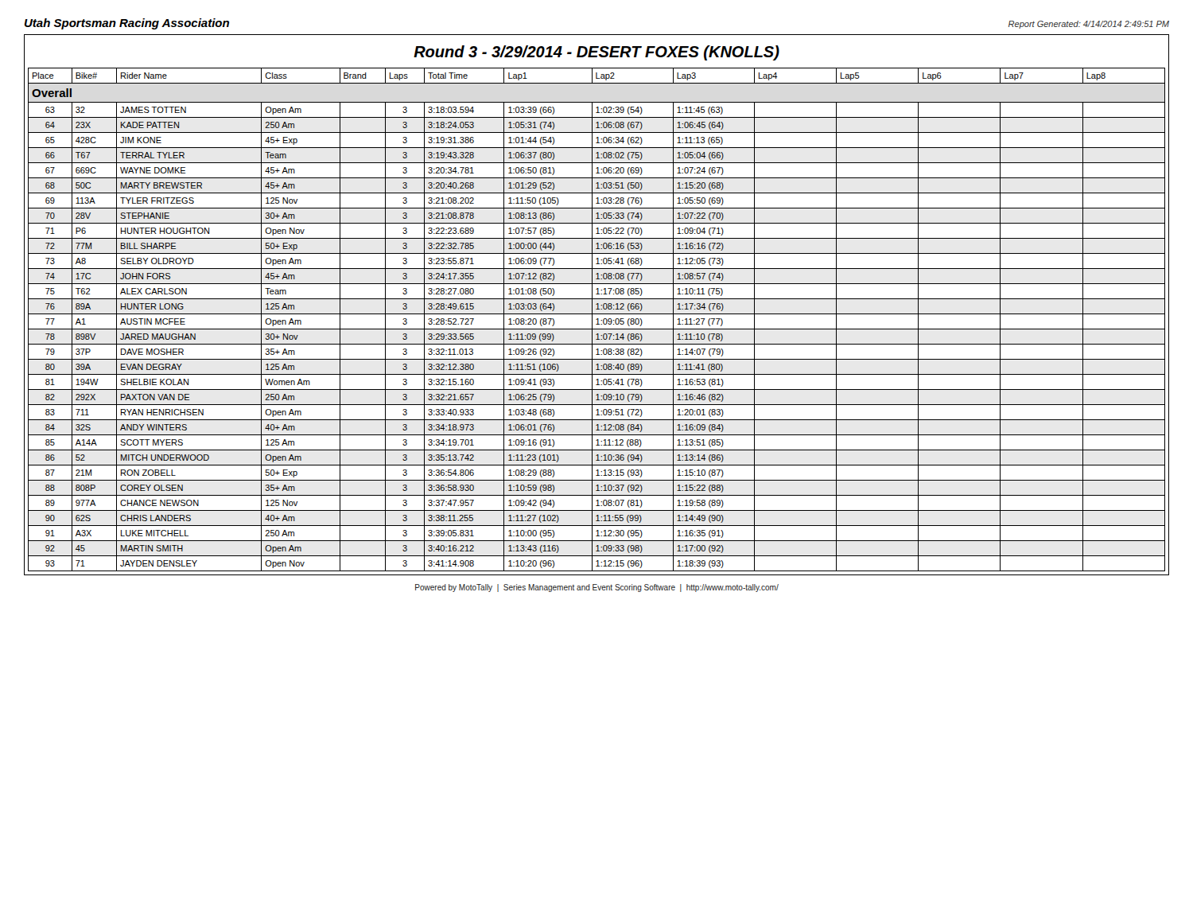Utah Sportsman Racing Association
Report Generated: 4/14/2014 2:49:51 PM
Round 3 - 3/29/2014 - DESERT FOXES (KNOLLS)
| Place | Bike# | Rider Name | Class | Brand | Laps | Total Time | Lap1 | Lap2 | Lap3 | Lap4 | Lap5 | Lap6 | Lap7 | Lap8 |
| --- | --- | --- | --- | --- | --- | --- | --- | --- | --- | --- | --- | --- | --- | --- |
| Overall |
| 63 | 32 | JAMES TOTTEN | Open Am | | 3 | 3:18:03.594 | 1:03:39 (66) | 1:02:39 (54) | 1:11:45 (63) | | | | | |
| 64 | 23X | KADE PATTEN | 250 Am | | 3 | 3:18:24.053 | 1:05:31 (74) | 1:06:08 (67) | 1:06:45 (64) | | | | | |
| 65 | 428C | JIM KONE | 45+ Exp | | 3 | 3:19:31.386 | 1:01:44 (54) | 1:06:34 (62) | 1:11:13 (65) | | | | | |
| 66 | T67 | TERRAL TYLER | Team | | 3 | 3:19:43.328 | 1:06:37 (80) | 1:08:02 (75) | 1:05:04 (66) | | | | | |
| 67 | 669C | WAYNE DOMKE | 45+ Am | | 3 | 3:20:34.781 | 1:06:50 (81) | 1:06:20 (69) | 1:07:24 (67) | | | | | |
| 68 | 50C | MARTY BREWSTER | 45+ Am | | 3 | 3:20:40.268 | 1:01:29 (52) | 1:03:51 (50) | 1:15:20 (68) | | | | | |
| 69 | 113A | TYLER FRITZEGS | 125 Nov | | 3 | 3:21:08.202 | 1:11:50 (105) | 1:03:28 (76) | 1:05:50 (69) | | | | | |
| 70 | 28V | STEPHANIE | 30+ Am | | 3 | 3:21:08.878 | 1:08:13 (86) | 1:05:33 (74) | 1:07:22 (70) | | | | | |
| 71 | P6 | HUNTER HOUGHTON | Open Nov | | 3 | 3:22:23.689 | 1:07:57 (85) | 1:05:22 (70) | 1:09:04 (71) | | | | | |
| 72 | 77M | BILL SHARPE | 50+ Exp | | 3 | 3:22:32.785 | 1:00:00 (44) | 1:06:16 (53) | 1:16:16 (72) | | | | | |
| 73 | A8 | SELBY OLDROYD | Open Am | | 3 | 3:23:55.871 | 1:06:09 (77) | 1:05:41 (68) | 1:12:05 (73) | | | | | |
| 74 | 17C | JOHN FORS | 45+ Am | | 3 | 3:24:17.355 | 1:07:12 (82) | 1:08:08 (77) | 1:08:57 (74) | | | | | |
| 75 | T62 | ALEX CARLSON | Team | | 3 | 3:28:27.080 | 1:01:08 (50) | 1:17:08 (85) | 1:10:11 (75) | | | | | |
| 76 | 89A | HUNTER LONG | 125 Am | | 3 | 3:28:49.615 | 1:03:03 (64) | 1:08:12 (66) | 1:17:34 (76) | | | | | |
| 77 | A1 | AUSTIN MCFEE | Open Am | | 3 | 3:28:52.727 | 1:08:20 (87) | 1:09:05 (80) | 1:11:27 (77) | | | | | |
| 78 | 898V | JARED MAUGHAN | 30+ Nov | | 3 | 3:29:33.565 | 1:11:09 (99) | 1:07:14 (86) | 1:11:10 (78) | | | | | |
| 79 | 37P | DAVE MOSHER | 35+ Am | | 3 | 3:32:11.013 | 1:09:26 (92) | 1:08:38 (82) | 1:14:07 (79) | | | | | |
| 80 | 39A | EVAN DEGRAY | 125 Am | | 3 | 3:32:12.380 | 1:11:51 (106) | 1:08:40 (89) | 1:11:41 (80) | | | | | |
| 81 | 194W | SHELBIE KOLAN | Women Am | | 3 | 3:32:15.160 | 1:09:41 (93) | 1:05:41 (78) | 1:16:53 (81) | | | | | |
| 82 | 292X | PAXTON VAN DE | 250 Am | | 3 | 3:32:21.657 | 1:06:25 (79) | 1:09:10 (79) | 1:16:46 (82) | | | | | |
| 83 | 711 | RYAN HENRICHSEN | Open Am | | 3 | 3:33:40.933 | 1:03:48 (68) | 1:09:51 (72) | 1:20:01 (83) | | | | | |
| 84 | 32S | ANDY WINTERS | 40+ Am | | 3 | 3:34:18.973 | 1:06:01 (76) | 1:12:08 (84) | 1:16:09 (84) | | | | | |
| 85 | A14A | SCOTT MYERS | 125 Am | | 3 | 3:34:19.701 | 1:09:16 (91) | 1:11:12 (88) | 1:13:51 (85) | | | | | |
| 86 | 52 | MITCH UNDERWOOD | Open Am | | 3 | 3:35:13.742 | 1:11:23 (101) | 1:10:36 (94) | 1:13:14 (86) | | | | | |
| 87 | 21M | RON ZOBELL | 50+ Exp | | 3 | 3:36:54.806 | 1:08:29 (88) | 1:13:15 (93) | 1:15:10 (87) | | | | | |
| 88 | 808P | COREY OLSEN | 35+ Am | | 3 | 3:36:58.930 | 1:10:59 (98) | 1:10:37 (92) | 1:15:22 (88) | | | | | |
| 89 | 977A | CHANCE NEWSON | 125 Nov | | 3 | 3:37:47.957 | 1:09:42 (94) | 1:08:07 (81) | 1:19:58 (89) | | | | | |
| 90 | 62S | CHRIS LANDERS | 40+ Am | | 3 | 3:38:11.255 | 1:11:27 (102) | 1:11:55 (99) | 1:14:49 (90) | | | | | |
| 91 | A3X | LUKE MITCHELL | 250 Am | | 3 | 3:39:05.831 | 1:10:00 (95) | 1:12:30 (95) | 1:16:35 (91) | | | | | |
| 92 | 45 | MARTIN SMITH | Open Am | | 3 | 3:40:16.212 | 1:13:43 (116) | 1:09:33 (98) | 1:17:00 (92) | | | | | |
| 93 | 71 | JAYDEN DENSLEY | Open Nov | | 3 | 3:41:14.908 | 1:10:20 (96) | 1:12:15 (96) | 1:18:39 (93) | | | | | |
Powered by MotoTally | Series Management and Event Scoring Software | http://www.moto-tally.com/